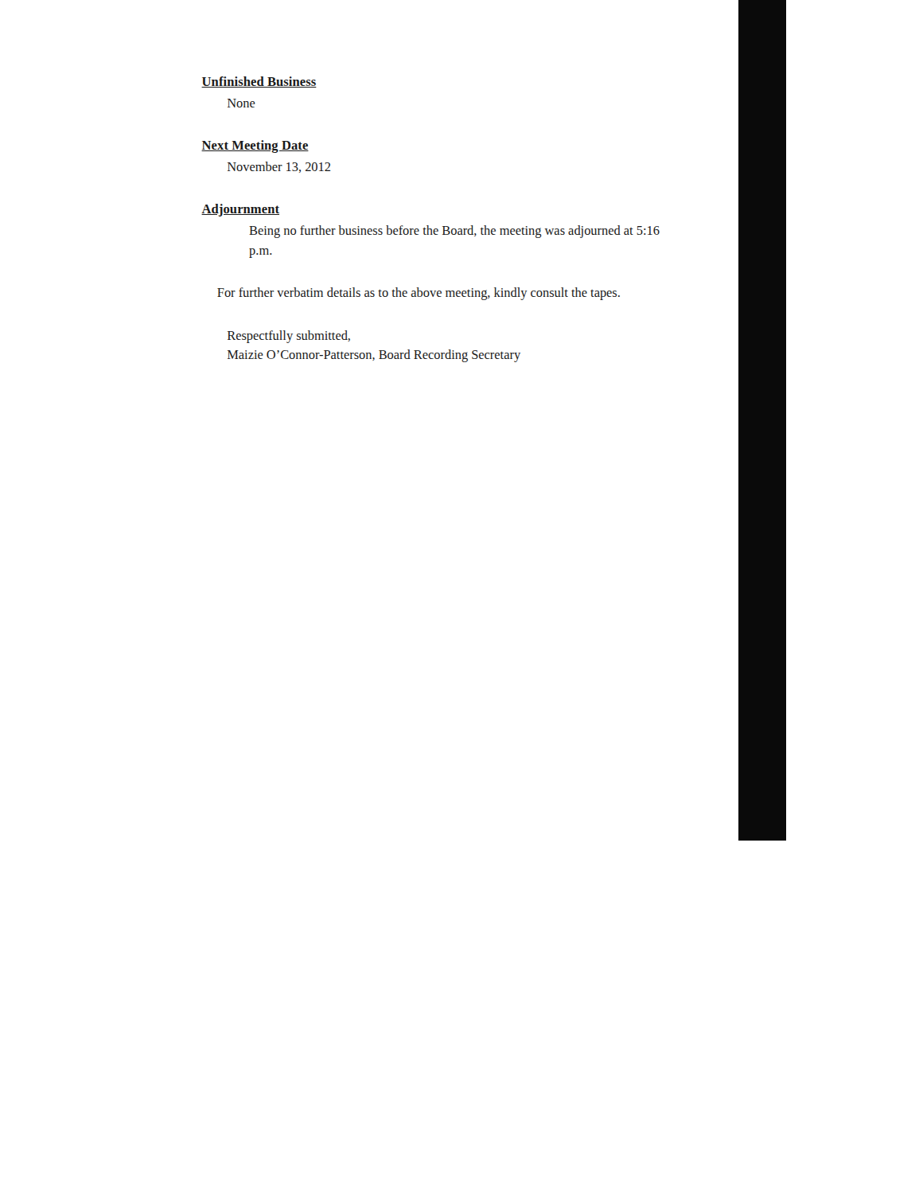Unfinished Business
None
Next Meeting Date
November 13, 2012
Adjournment
Being no further business before the Board, the meeting was adjourned at 5:16 p.m.
For further verbatim details as to the above meeting, kindly consult the tapes.
Respectfully submitted,
Maizie O’Connor-Patterson, Board Recording Secretary